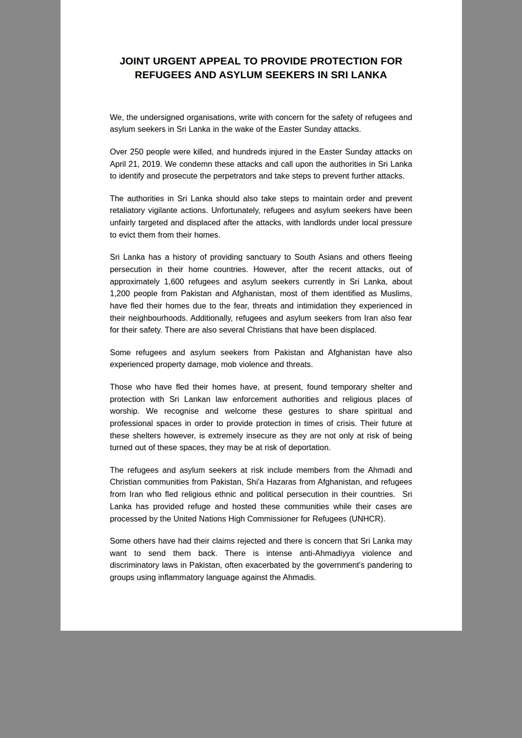JOINT URGENT APPEAL TO PROVIDE PROTECTION FOR REFUGEES AND ASYLUM SEEKERS IN SRI LANKA
We, the undersigned organisations, write with concern for the safety of refugees and asylum seekers in Sri Lanka in the wake of the Easter Sunday attacks.
Over 250 people were killed, and hundreds injured in the Easter Sunday attacks on April 21, 2019. We condemn these attacks and call upon the authorities in Sri Lanka to identify and prosecute the perpetrators and take steps to prevent further attacks.
The authorities in Sri Lanka should also take steps to maintain order and prevent retaliatory vigilante actions. Unfortunately, refugees and asylum seekers have been unfairly targeted and displaced after the attacks, with landlords under local pressure to evict them from their homes.
Sri Lanka has a history of providing sanctuary to South Asians and others fleeing persecution in their home countries. However, after the recent attacks, out of approximately 1,600 refugees and asylum seekers currently in Sri Lanka, about 1,200 people from Pakistan and Afghanistan, most of them identified as Muslims, have fled their homes due to the fear, threats and intimidation they experienced in their neighbourhoods. Additionally, refugees and asylum seekers from Iran also fear for their safety. There are also several Christians that have been displaced.
Some refugees and asylum seekers from Pakistan and Afghanistan have also experienced property damage, mob violence and threats.
Those who have fled their homes have, at present, found temporary shelter and protection with Sri Lankan law enforcement authorities and religious places of worship. We recognise and welcome these gestures to share spiritual and professional spaces in order to provide protection in times of crisis. Their future at these shelters however, is extremely insecure as they are not only at risk of being turned out of these spaces, they may be at risk of deportation.
The refugees and asylum seekers at risk include members from the Ahmadi and Christian communities from Pakistan, Shi'a Hazaras from Afghanistan, and refugees from Iran who fled religious ethnic and political persecution in their countries. Sri Lanka has provided refuge and hosted these communities while their cases are processed by the United Nations High Commissioner for Refugees (UNHCR).
Some others have had their claims rejected and there is concern that Sri Lanka may want to send them back. There is intense anti-Ahmadiyya violence and discriminatory laws in Pakistan, often exacerbated by the government's pandering to groups using inflammatory language against the Ahmadis.